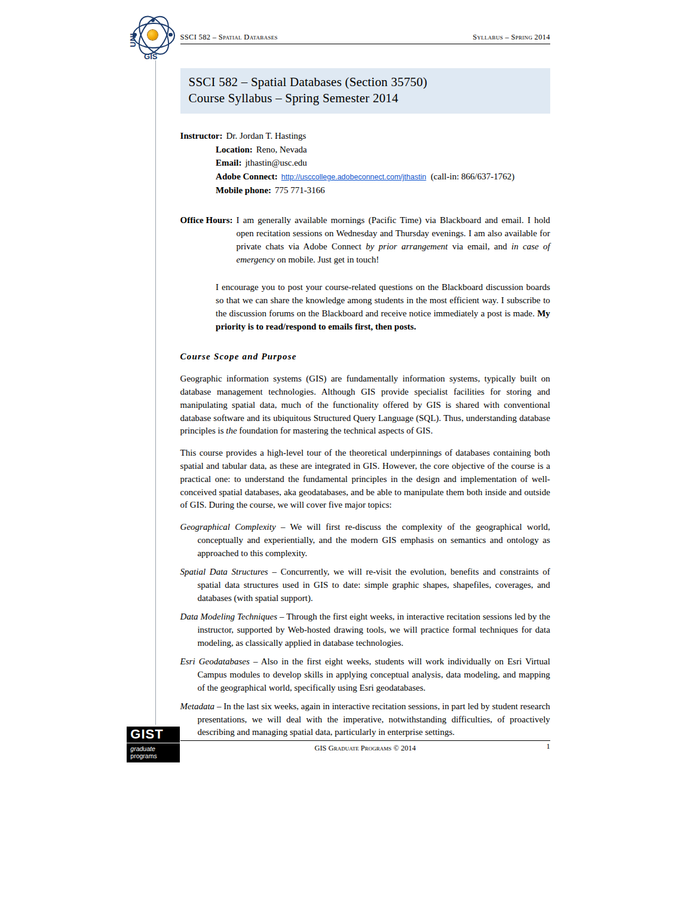UNI
GIS
SSCI 582 – Spatial Databases
Syllabus – Spring 2014
SSCI 582 – Spatial Databases (Section 35750)
Course Syllabus – Spring Semester 2014
Instructor: Dr. Jordan T. Hastings
Location: Reno, Nevada
Email: jthastin@usc.edu
Adobe Connect: http://usccollege.adobeconnect.com/jthastin (call-in: 866/637-1762)
Mobile phone: 775 771-3166
Office Hours:
I am generally available mornings (Pacific Time) via Blackboard and email. I hold open recitation sessions on Wednesday and Thursday evenings. I am also available for private chats via Adobe Connect by prior arrangement via email, and in case of emergency on mobile. Just get in touch!
I encourage you to post your course-related questions on the Blackboard discussion boards so that we can share the knowledge among students in the most efficient way. I subscribe to the discussion forums on the Blackboard and receive notice immediately a post is made. My priority is to read/respond to emails first, then posts.
Course Scope and Purpose
Geographic information systems (GIS) are fundamentally information systems, typically built on database management technologies. Although GIS provide specialist facilities for storing and manipulating spatial data, much of the functionality offered by GIS is shared with conventional database software and its ubiquitous Structured Query Language (SQL). Thus, understanding database principles is the foundation for mastering the technical aspects of GIS.
This course provides a high-level tour of the theoretical underpinnings of databases containing both spatial and tabular data, as these are integrated in GIS. However, the core objective of the course is a practical one: to understand the fundamental principles in the design and implementation of well-conceived spatial databases, aka geodatabases, and be able to manipulate them both inside and outside of GIS. During the course, we will cover five major topics:
Geographical Complexity – We will first re-discuss the complexity of the geographical world, conceptually and experientially, and the modern GIS emphasis on semantics and ontology as approached to this complexity.
Spatial Data Structures – Concurrently, we will re-visit the evolution, benefits and constraints of spatial data structures used in GIS to date: simple graphic shapes, shapefiles, coverages, and databases (with spatial support).
Data Modeling Techniques – Through the first eight weeks, in interactive recitation sessions led by the instructor, supported by Web-hosted drawing tools, we will practice formal techniques for data modeling, as classically applied in database technologies.
Esri Geodatabases – Also in the first eight weeks, students will work individually on Esri Virtual Campus modules to develop skills in applying conceptual analysis, data modeling, and mapping of the geographical world, specifically using Esri geodatabases.
Metadata – In the last six weeks, again in interactive recitation sessions, in part led by student research presentations, we will deal with the imperative, notwithstanding difficulties, of proactively describing and managing spatial data, particularly in enterprise settings.
GIST
graduateprograms
GIS Graduate Programs © 2014
1